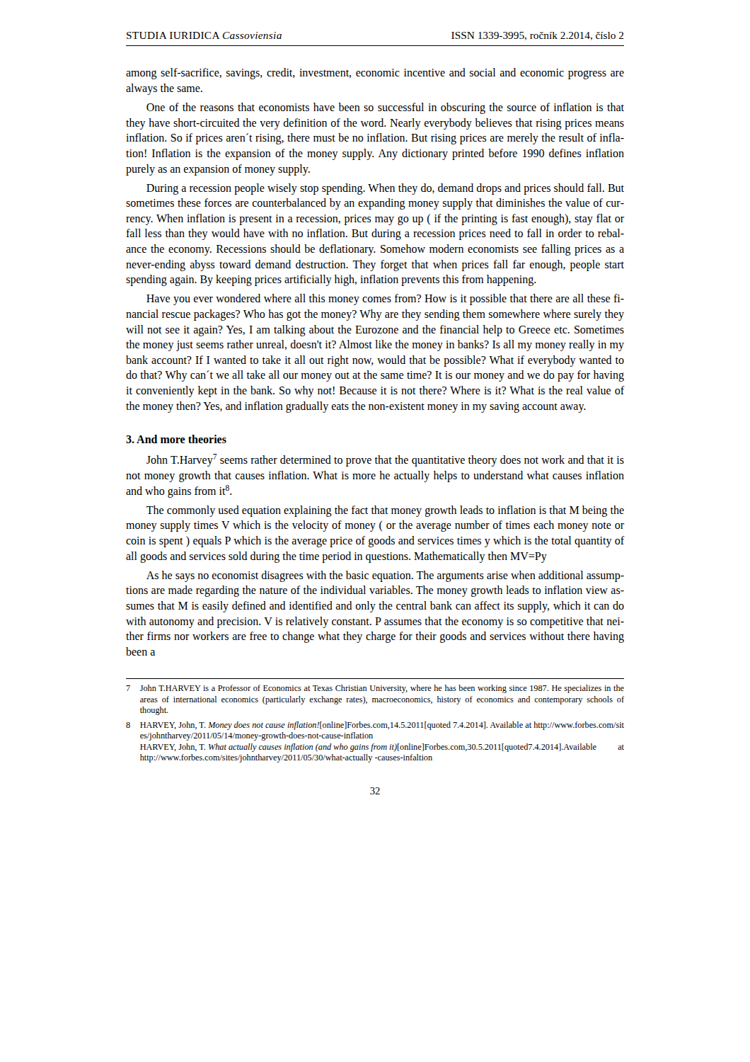STUDIA IURIDICA Cassoviensia
ISSN 1339-3995, ročník 2.2014, číslo 2
among self-sacrifice, savings, credit, investment, economic incentive and social and economic progress are always the same.
One of the reasons that economists have been so successful in obscuring the source of inflation is that they have short-circuited the very definition of the word. Nearly everybody believes that rising prices means inflation. So if prices aren´t rising, there must be no inflation. But rising prices are merely the result of inflation! Inflation is the expansion of the money supply. Any dictionary printed before 1990 defines inflation purely as an expansion of money supply.
During a recession people wisely stop spending. When they do, demand drops and prices should fall. But sometimes these forces are counterbalanced by an expanding money supply that diminishes the value of currency. When inflation is present in a recession, prices may go up ( if the printing is fast enough), stay flat or fall less than they would have with no inflation. But during a recession prices need to fall in order to rebalance the economy. Recessions should be deflationary. Somehow modern economists see falling prices as a never-ending abyss toward demand destruction. They forget that when prices fall far enough, people start spending again. By keeping prices artificially high, inflation prevents this from happening.
Have you ever wondered where all this money comes from? How is it possible that there are all these financial rescue packages? Who has got the money? Why are they sending them somewhere where surely they will not see it again? Yes, I am talking about the Eurozone and the financial help to Greece etc. Sometimes the money just seems rather unreal, doesn't it? Almost like the money in banks? Is all my money really in my bank account? If I wanted to take it all out right now, would that be possible? What if everybody wanted to do that? Why can´t we all take all our money out at the same time? It is our money and we do pay for having it conveniently kept in the bank. So why not! Because it is not there? Where is it? What is the real value of the money then? Yes, and inflation gradually eats the non-existent money in my saving account away.
3. And more theories
John T.Harvey7 seems rather determined to prove that the quantitative theory does not work and that it is not money growth that causes inflation. What is more he actually helps to understand what causes inflation and who gains from it8.
The commonly used equation explaining the fact that money growth leads to inflation is that M being the money supply times V which is the velocity of money ( or the average number of times each money note or coin is spent ) equals P which is the average price of goods and services times y which is the total quantity of all goods and services sold during the time period in questions. Mathematically then MV=Py
As he says no economist disagrees with the basic equation. The arguments arise when additional assumptions are made regarding the nature of the individual variables. The money growth leads to inflation view assumes that M is easily defined and identified and only the central bank can affect its supply, which it can do with autonomy and precision. V is relatively constant. P assumes that the economy is so competitive that neither firms nor workers are free to change what they charge for their goods and services without there having been a
7 John T.HARVEY is a Professor of Economics at Texas Christian University, where he has been working since 1987. He specializes in the areas of international economics (particularly exchange rates), macroeconomics, history of economics and contemporary schools of thought.
8 HARVEY, John, T. Money does not cause inflation![online]Forbes.com,14.5.2011[quoted 7.4.2014]. Available at http://www.forbes.com/sites/johntharvey/2011/05/14/money-growth-does-not-cause-inflation
HARVEY, John, T. What actually causes inflation (and who gains from it)[online]Forbes.com,30.5.2011[quoted7.4.2014].Available at
http://www.forbes.com/sites/johntharvey/2011/05/30/what-actually -causes-infaltion
32